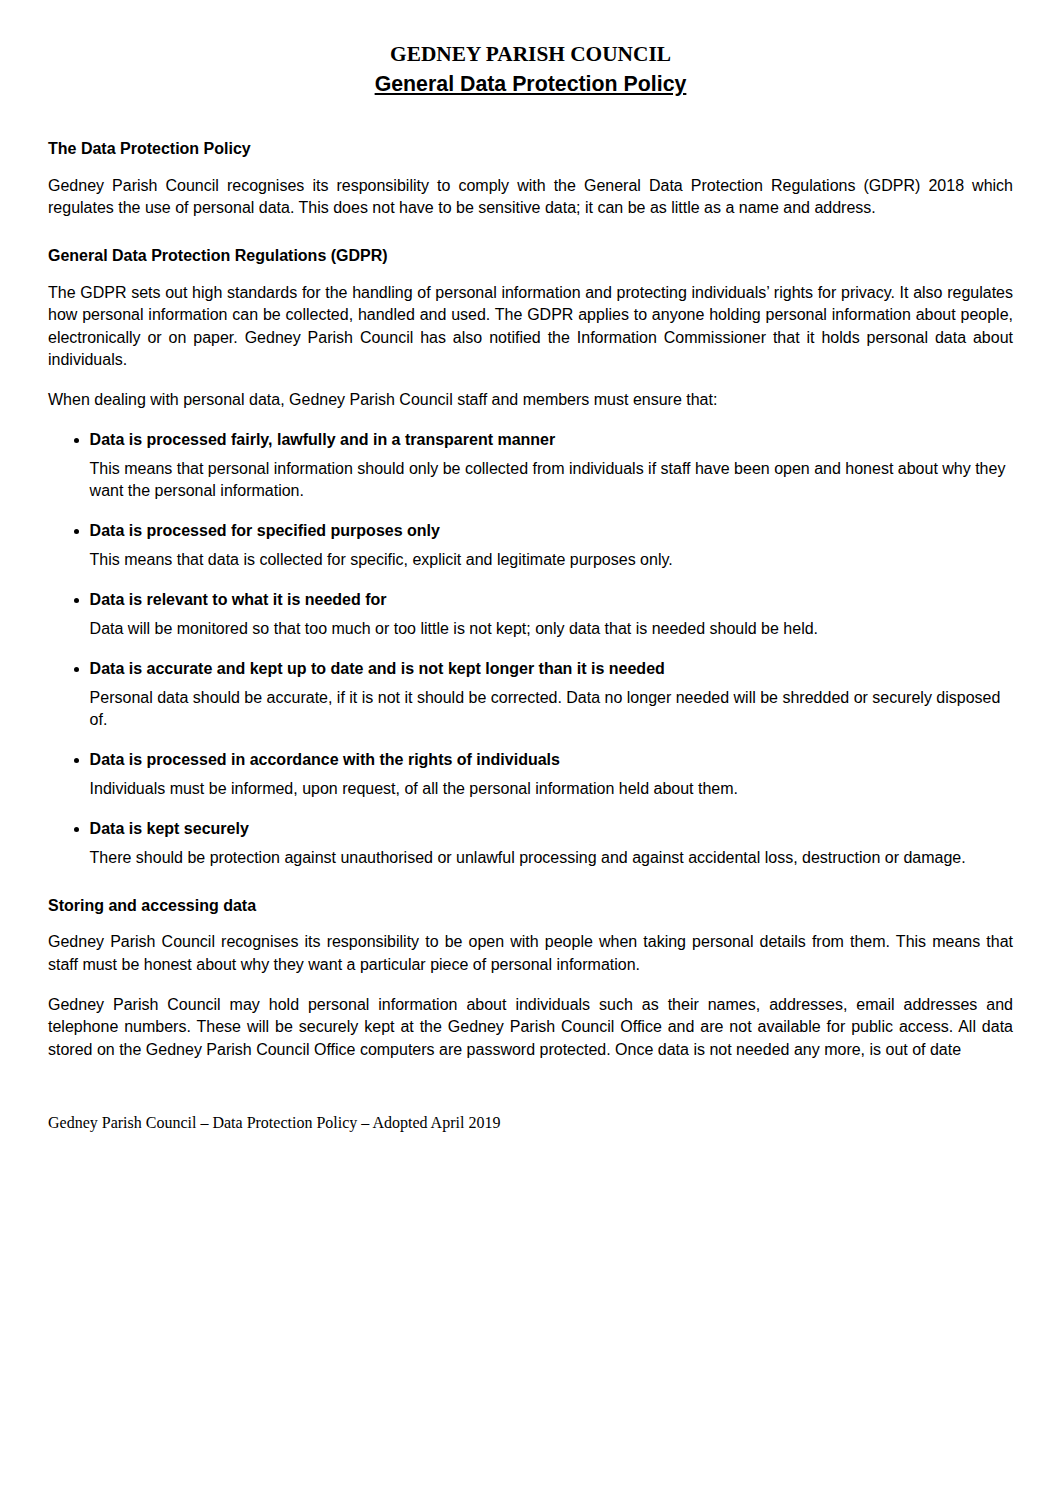GEDNEY PARISH COUNCIL
General Data Protection Policy
The Data Protection Policy
Gedney Parish Council recognises its responsibility to comply with the General Data Protection Regulations (GDPR) 2018 which regulates the use of personal data. This does not have to be sensitive data; it can be as little as a name and address.
General Data Protection Regulations (GDPR)
The GDPR sets out high standards for the handling of personal information and protecting individuals’ rights for privacy. It also regulates how personal information can be collected, handled and used. The GDPR applies to anyone holding personal information about people, electronically or on paper. Gedney Parish Council has also notified the Information Commissioner that it holds personal data about individuals.
When dealing with personal data, Gedney Parish Council staff and members must ensure that:
Data is processed fairly, lawfully and in a transparent manner
This means that personal information should only be collected from individuals if staff have been open and honest about why they want the personal information.
Data is processed for specified purposes only
This means that data is collected for specific, explicit and legitimate purposes only.
Data is relevant to what it is needed for
Data will be monitored so that too much or too little is not kept; only data that is needed should be held.
Data is accurate and kept up to date and is not kept longer than it is needed
Personal data should be accurate, if it is not it should be corrected. Data no longer needed will be shredded or securely disposed of.
Data is processed in accordance with the rights of individuals
Individuals must be informed, upon request, of all the personal information held about them.
Data is kept securely
There should be protection against unauthorised or unlawful processing and against accidental loss, destruction or damage.
Storing and accessing data
Gedney Parish Council recognises its responsibility to be open with people when taking personal details from them. This means that staff must be honest about why they want a particular piece of personal information.
Gedney Parish Council may hold personal information about individuals such as their names, addresses, email addresses and telephone numbers. These will be securely kept at the Gedney Parish Council Office and are not available for public access. All data stored on the Gedney Parish Council Office computers are password protected. Once data is not needed any more, is out of date
Gedney Parish Council – Data Protection Policy – Adopted April 2019